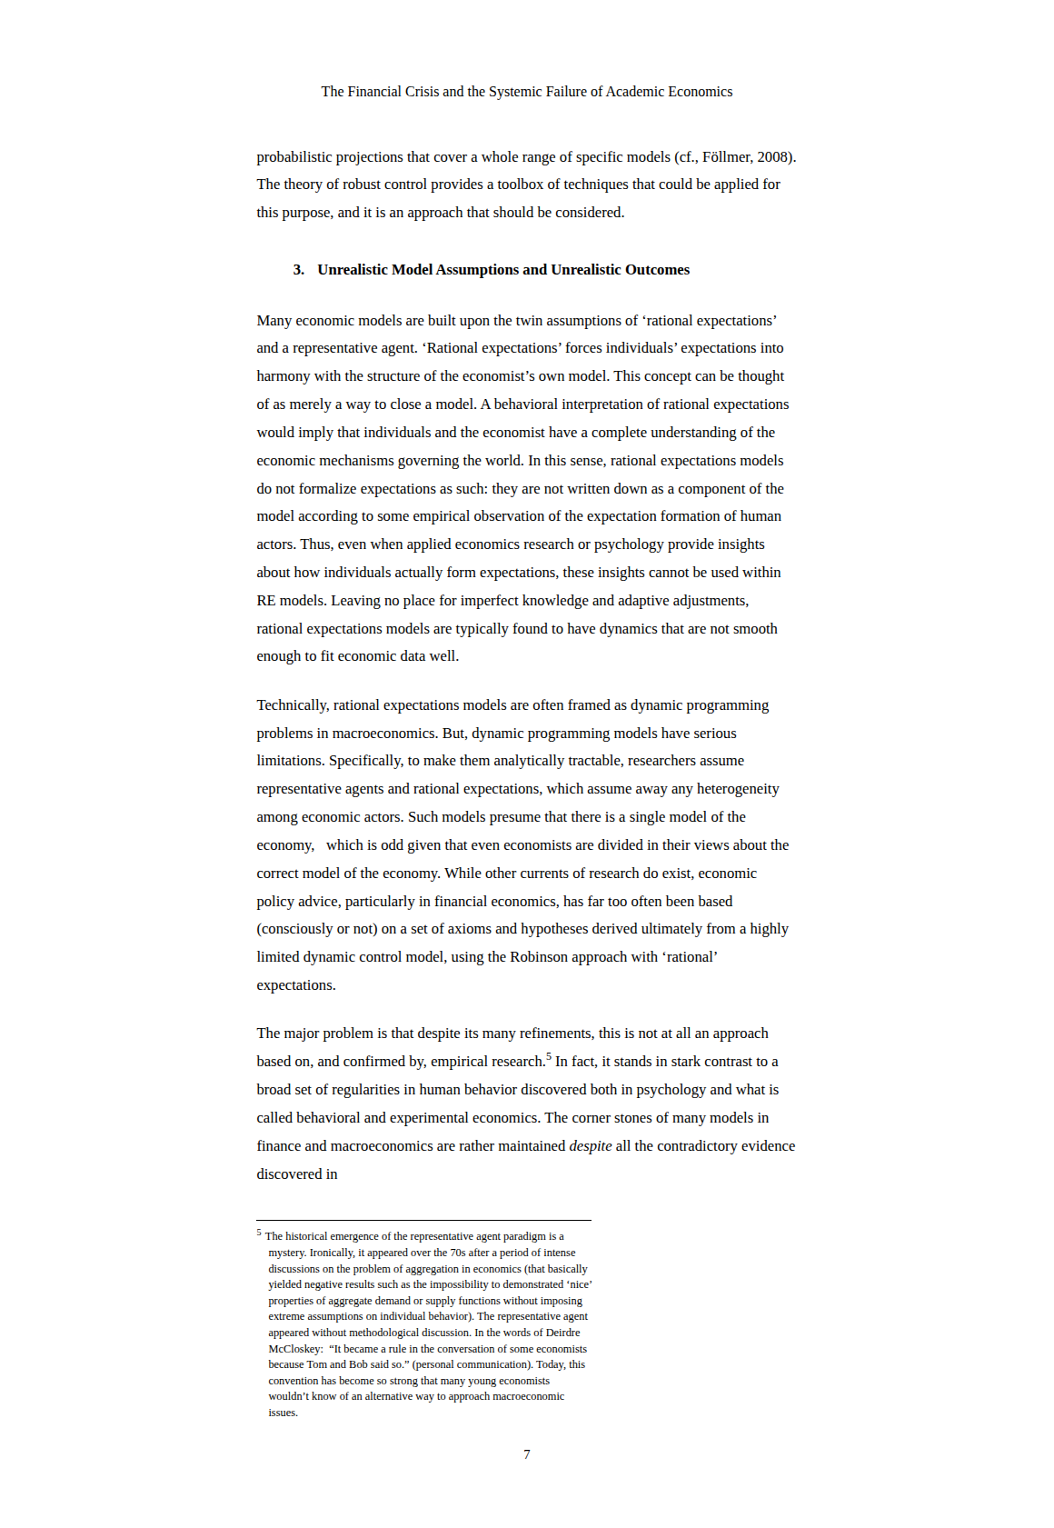The Financial Crisis and the Systemic Failure of Academic Economics
probabilistic projections that cover a whole range of specific models (cf., Föllmer, 2008). The theory of robust control provides a toolbox of techniques that could be applied for this purpose, and it is an approach that should be considered.
3. Unrealistic Model Assumptions and Unrealistic Outcomes
Many economic models are built upon the twin assumptions of ‘rational expectations’ and a representative agent. ‘Rational expectations’ forces individuals’ expectations into harmony with the structure of the economist’s own model. This concept can be thought of as merely a way to close a model. A behavioral interpretation of rational expectations would imply that individuals and the economist have a complete understanding of the economic mechanisms governing the world. In this sense, rational expectations models do not formalize expectations as such: they are not written down as a component of the model according to some empirical observation of the expectation formation of human actors. Thus, even when applied economics research or psychology provide insights about how individuals actually form expectations, these insights cannot be used within RE models. Leaving no place for imperfect knowledge and adaptive adjustments, rational expectations models are typically found to have dynamics that are not smooth enough to fit economic data well.
Technically, rational expectations models are often framed as dynamic programming problems in macroeconomics. But, dynamic programming models have serious limitations. Specifically, to make them analytically tractable, researchers assume representative agents and rational expectations, which assume away any heterogeneity among economic actors. Such models presume that there is a single model of the economy, which is odd given that even economists are divided in their views about the correct model of the economy. While other currents of research do exist, economic policy advice, particularly in financial economics, has far too often been based (consciously or not) on a set of axioms and hypotheses derived ultimately from a highly limited dynamic control model, using the Robinson approach with ‘rational’ expectations.
The major problem is that despite its many refinements, this is not at all an approach based on, and confirmed by, empirical research.5 In fact, it stands in stark contrast to a broad set of regularities in human behavior discovered both in psychology and what is called behavioral and experimental economics. The corner stones of many models in finance and macroeconomics are rather maintained despite all the contradictory evidence discovered in
5 The historical emergence of the representative agent paradigm is a mystery. Ironically, it appeared over the 70s after a period of intense discussions on the problem of aggregation in economics (that basically yielded negative results such as the impossibility to demonstrated ‘nice’ properties of aggregate demand or supply functions without imposing extreme assumptions on individual behavior). The representative agent appeared without methodological discussion. In the words of Deirdre McCloskey: “It became a rule in the conversation of some economists because Tom and Bob said so.” (personal communication). Today, this convention has become so strong that many young economists wouldn’t know of an alternative way to approach macroeconomic issues.
7